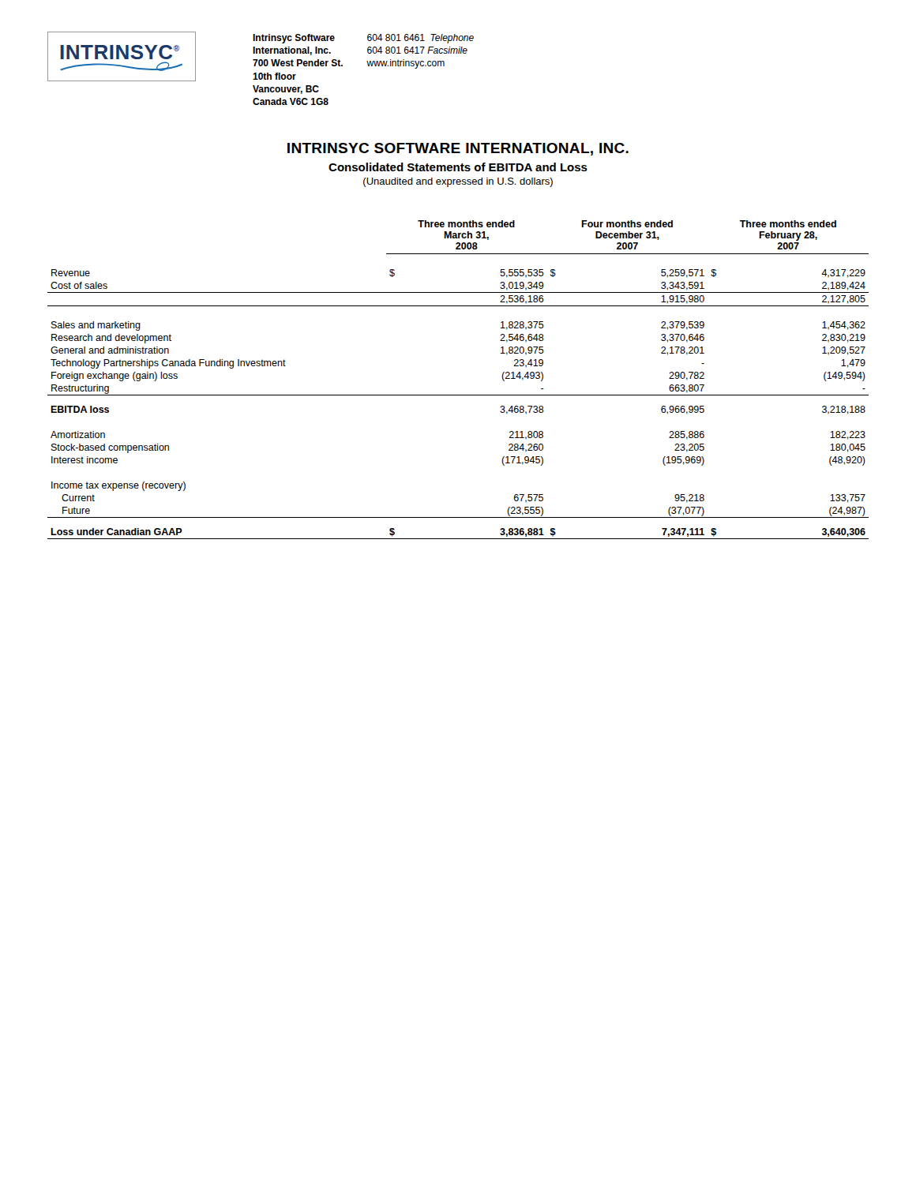INTRINSYC®
Intrinsyc Software
International, Inc.
700 West Pender St.
10th floor
Vancouver, BC
Canada V6C 1G8
604 801 6461 Telephone
604 801 6417 Facsimile
www.intrinsyc.com
INTRINSYC SOFTWARE INTERNATIONAL, INC.
Consolidated Statements of EBITDA and Loss
(Unaudited and expressed in U.S. dollars)
| | Three months ended March 31, 2008 | Four months ended December 31, 2007 | Three months ended February 28, 2007 |
| --- | --- | --- | --- |
| Revenue | $ | 5,555,535 | $ | 5,259,571 | $ | 4,317,229 |
| Cost of sales | | 3,019,349 | | 3,343,591 | | 2,189,424 |
| | | 2,536,186 | | 1,915,980 | | 2,127,805 |
| Sales and marketing | | 1,828,375 | | 2,379,539 | | 1,454,362 |
| Research and development | | 2,546,648 | | 3,370,646 | | 2,830,219 |
| General and administration | | 1,820,975 | | 2,178,201 | | 1,209,527 |
| Technology Partnerships Canada Funding Investment | | 23,419 | | - | | 1,479 |
| Foreign exchange (gain) loss | | (214,493) | | 290,782 | | (149,594) |
| Restructuring | | - | | 663,807 | | - |
| EBITDA loss | | 3,468,738 | | 6,966,995 | | 3,218,188 |
| Amortization | | 211,808 | | 285,886 | | 182,223 |
| Stock-based compensation | | 284,260 | | 23,205 | | 180,045 |
| Interest income | | (171,945) | | (195,969) | | (48,920) |
| Income tax expense (recovery) | | | | | | |
| Current | | 67,575 | | 95,218 | | 133,757 |
| Future | | (23,555) | | (37,077) | | (24,987) |
| Loss under Canadian GAAP | $ | 3,836,881 | $ | 7,347,111 | $ | 3,640,306 |